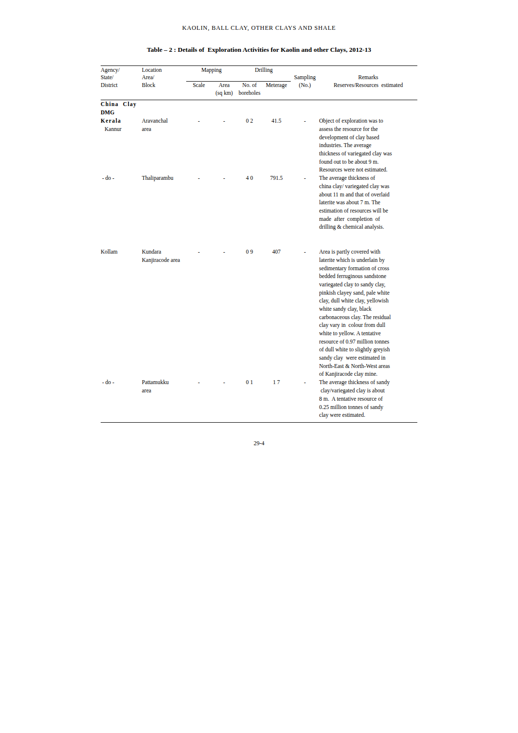KAOLIN, BALL CLAY, OTHER CLAYS AND SHALE
Table – 2 : Details of Exploration Activities for Kaolin and other Clays, 2012-13
| Agency/ | Location | Mapping | Drilling | | |
| State/ | Area/ | | | Sampling | Remarks |
| District | Block | Scale | Area | No. of | Meterage | (No.) | Reserves/Resources estimated |
| | | | (sq km) | boreholes | | | |
| China Clay |
| DMG |
| Kerala | Aravanchal | - | - | 0 2 | 41.5 | - | Object of exploration was to |
| Kannur | area | | | | | | assess the resource for the |
| | | | | | | | development of clay based |
| | | | | | | | industries. The average |
| | | | | | | | thickness of variegated clay was |
| | | | | | | | found out to be about 9 m. |
| | | | | | | | Resources were not estimated. |
| - do - | Thaliparambu | - | - | 4 0 | 791.5 | - | The average thickness of |
| | | | | | | | china clay/ variegated clay was |
| | | | | | | | about 11 m and that of overlaid |
| | | | | | | | laterite was about 7 m. The |
| | | | | | | | estimation of resources will be |
| | | | | | | | made after completion of |
| | | | | | | | drilling & chemical analysis. |
| Kollam | Kundara | - | - | 0 9 | 407 | - | Area is partly covered with |
| | Kanjiracode area | | | | | | laterite which is underlain by |
| | | | | | | | sedimentary formation of cross |
| | | | | | | | bedded ferruginous sandstone |
| | | | | | | | variegated clay to sandy clay, |
| | | | | | | | pinkish clayey sand, pale white |
| | | | | | | | clay, dull white clay, yellowish |
| | | | | | | | white sandy clay, black |
| | | | | | | | carbonaceous clay. The residual |
| | | | | | | | clay vary in colour from dull |
| | | | | | | | white to yellow. A tentative |
| | | | | | | | resource of 0.97 million tonnes |
| | | | | | | | of dull white to slightly greyish |
| | | | | | | | sandy clay were estimated in |
| | | | | | | | North-East & North-West areas |
| | | | | | | | of Kanjiracode clay mine. |
| - do - | Pattamukku | - | - | 0 1 | 1 7 | - | The average thickness of sandy |
| | area | | | | | | clay/variegated clay is about |
| | | | | | | | 8 m. A tentative resource of |
| | | | | | | | 0.25 million tonnes of sandy |
| | | | | | | | clay were estimated. |
29-4